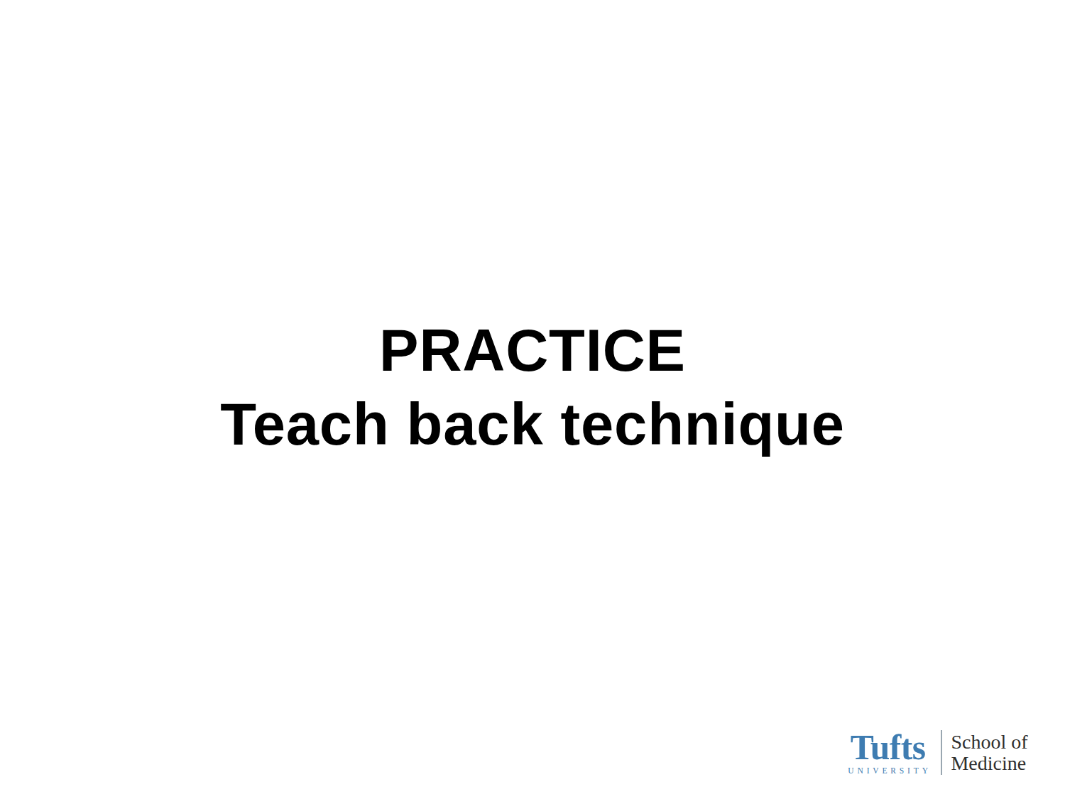PRACTICE Teach back technique
Tufts UNIVERSITY
School of Medicine